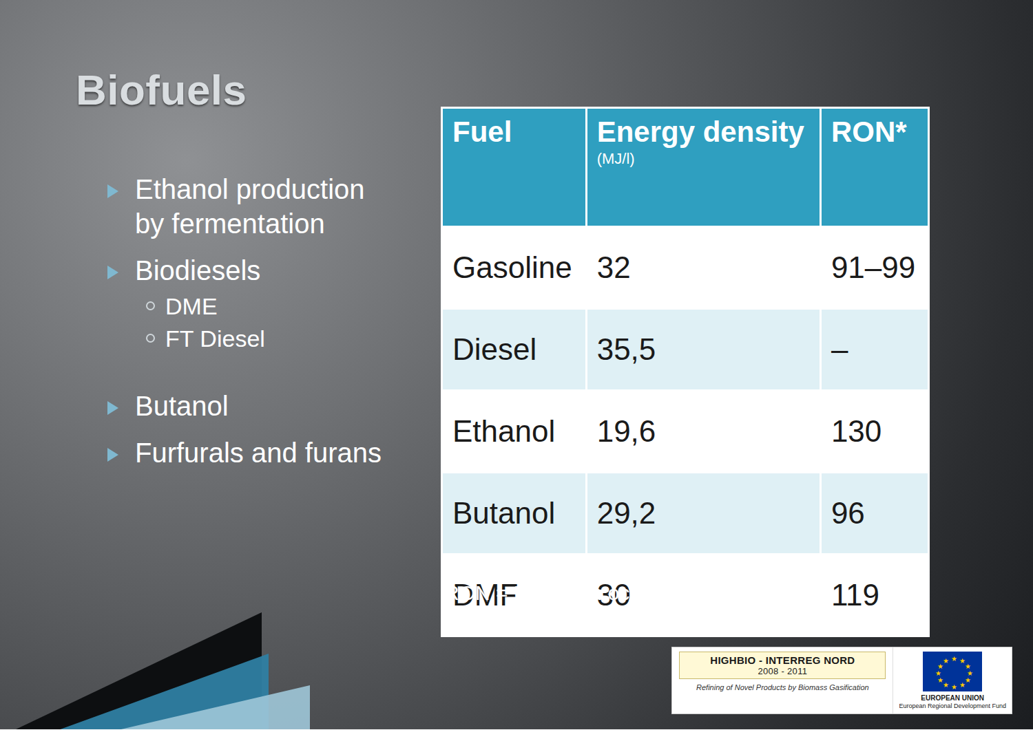Biofuels
Ethanol production by fermentation
Biodiesels
DME
FT Diesel
Butanol
Furfurals and furans
| Fuel | Energy density (MJ/l) | RON* |
| --- | --- | --- |
| Gasoline | 32 | 91–99 |
| Diesel | 35,5 | – |
| Ethanol | 19,6 | 130 |
| Butanol | 29,2 | 96 |
| DMF | 30 | 119 |
RON = Research octane number
HIGHBIO - INTERREG NORD2008 - 2011
Refining of Novel Products by Biomass Gasification
★ ★ ★ ★ ★ ★ ★ ★ ★ ★ ★ ★
EUROPEAN UNION European Regional Development Fund